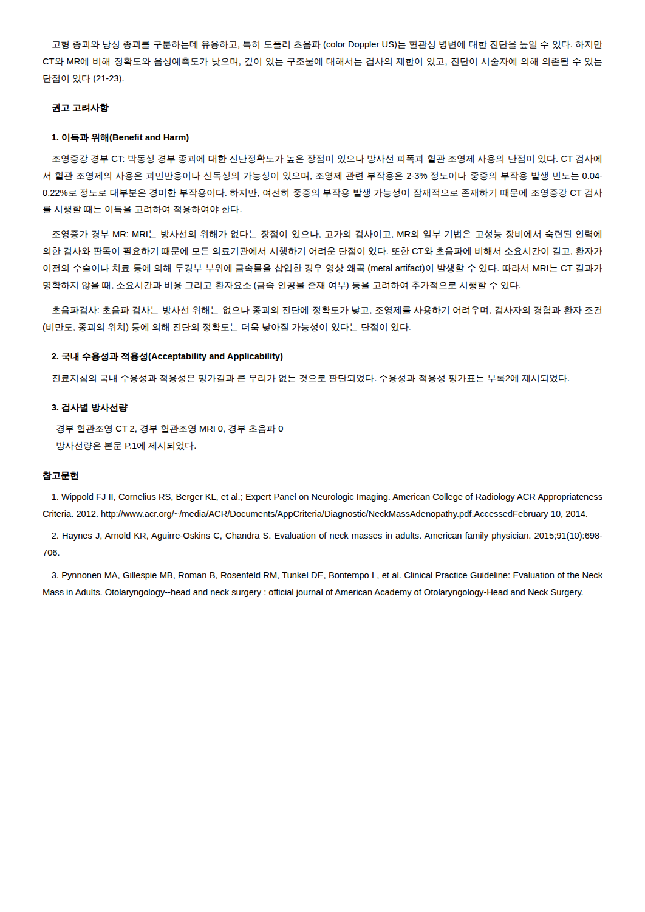고형 종괴와 낭성 종괴를 구분하는데 유용하고, 특히 도플러 초음파 (color Doppler US)는 혈관성 병변에 대한 진단을 높일 수 있다. 하지만 CT와 MR에 비해 정확도와 음성예측도가 낮으며, 깊이 있는 구조물에 대해서는 검사의 제한이 있고, 진단이 시술자에 의해 의존될 수 있는 단점이 있다 (21-23).
권고 고려사항
1. 이득과 위해(Benefit and Harm)
조영증강 경부 CT: 박동성 경부 종괴에 대한 진단정확도가 높은 장점이 있으나 방사선 피폭과 혈관 조영제 사용의 단점이 있다. CT 검사에서 혈관 조영제의 사용은 과민반응이나 신독성의 가능성이 있으며, 조영제 관련 부작용은 2-3% 정도이나 중증의 부작용 발생 빈도는 0.04-0.22%로 정도로 대부분은 경미한 부작용이다. 하지만, 여전히 중증의 부작용 발생 가능성이 잠재적으로 존재하기 때문에 조영증강 CT 검사를 시행할 때는 이득을 고려하여 적용하여야 한다.
조영증가 경부 MR: MRI는 방사선의 위해가 없다는 장점이 있으나, 고가의 검사이고, MR의 일부 기법은 고성능 장비에서 숙련된 인력에 의한 검사와 판독이 필요하기 때문에 모든 의료기관에서 시행하기 어려운 단점이 있다. 또한 CT와 초음파에 비해서 소요시간이 길고, 환자가 이전의 수술이나 치료 등에 의해 두경부 부위에 금속물을 삽입한 경우 영상 왜곡 (metal artifact)이 발생할 수 있다. 따라서 MRI는 CT 결과가 명확하지 않을 때, 소요시간과 비용 그리고 환자요소 (금속 인공물 존재 여부) 등을 고려하여 추가적으로 시행할 수 있다.
초음파검사: 초음파 검사는 방사선 위해는 없으나 종괴의 진단에 정확도가 낮고, 조영제를 사용하기 어려우며, 검사자의 경험과 환자 조건 (비만도, 종괴의 위치) 등에 의해 진단의 정확도는 더욱 낮아질 가능성이 있다는 단점이 있다.
2. 국내 수용성과 적용성(Acceptability and Applicability)
진료지침의 국내 수용성과 적용성은 평가결과 큰 무리가 없는 것으로 판단되었다. 수용성과 적용성 평가표는 부록2에 제시되었다.
3. 검사별 방사선량
경부 혈관조영 CT 2, 경부 혈관조영 MRI 0, 경부 초음파 0
방사선량은 본문 P.1에 제시되었다.
참고문헌
1. Wippold FJ II, Cornelius RS, Berger KL, et al.; Expert Panel on Neurologic Imaging. American College of Radiology ACR Appropriateness Criteria. 2012. http://www.acr.org/~/media/ACR/Documents/AppCriteria/Diagnostic/NeckMassAdenopathy.pdf.AccessedFebruary 10, 2014.
2. Haynes J, Arnold KR, Aguirre-Oskins C, Chandra S. Evaluation of neck masses in adults. American family physician. 2015;91(10):698-706.
3. Pynnonen MA, Gillespie MB, Roman B, Rosenfeld RM, Tunkel DE, Bontempo L, et al. Clinical Practice Guideline: Evaluation of the Neck Mass in Adults. Otolaryngology--head and neck surgery : official journal of American Academy of Otolaryngology-Head and Neck Surgery.